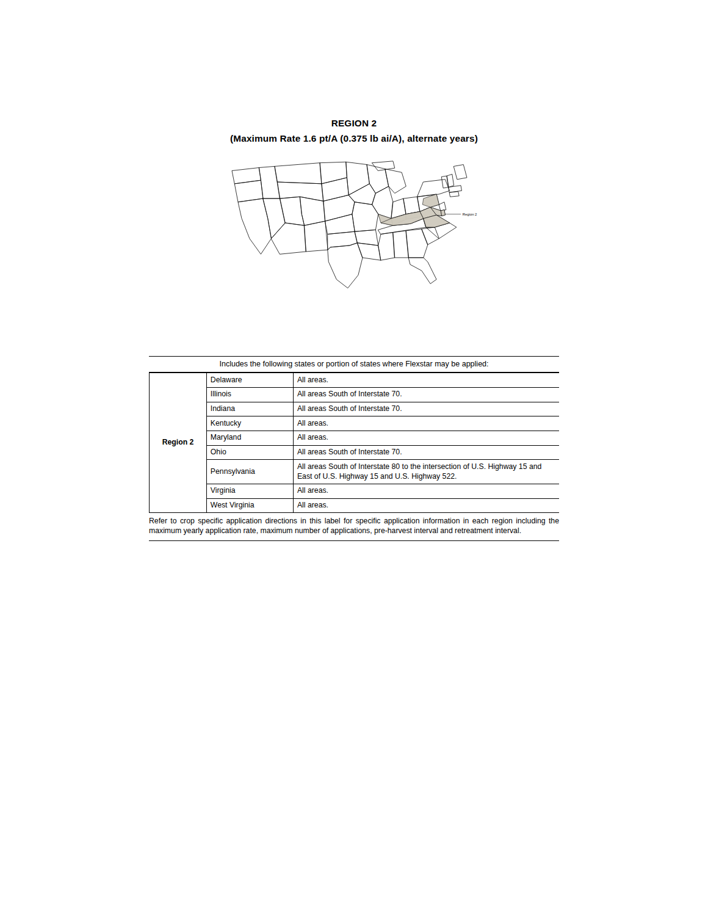REGION 2
(Maximum Rate 1.6 pt/A (0.375 lb ai/A), alternate years)
Region 2
Includes the following states or portion of states where Flexstar may be applied:
| Region 2 | Delaware | All areas. |
| Illinois | All areas South of Interstate 70. |
| Indiana | All areas South of Interstate 70. |
| Kentucky | All areas. |
| Maryland | All areas. |
| Ohio | All areas South of Interstate 70. |
| Pennsylvania | All areas South of Interstate 80 to the intersection of U.S. Highway 15 and East of U.S. Highway 15 and U.S. Highway 522. |
| Virginia | All areas. |
| West Virginia | All areas. |
Refer to crop specific application directions in this label for specific application information in each region including the maximum yearly application rate, maximum number of applications, pre-harvest interval and retreatment interval.